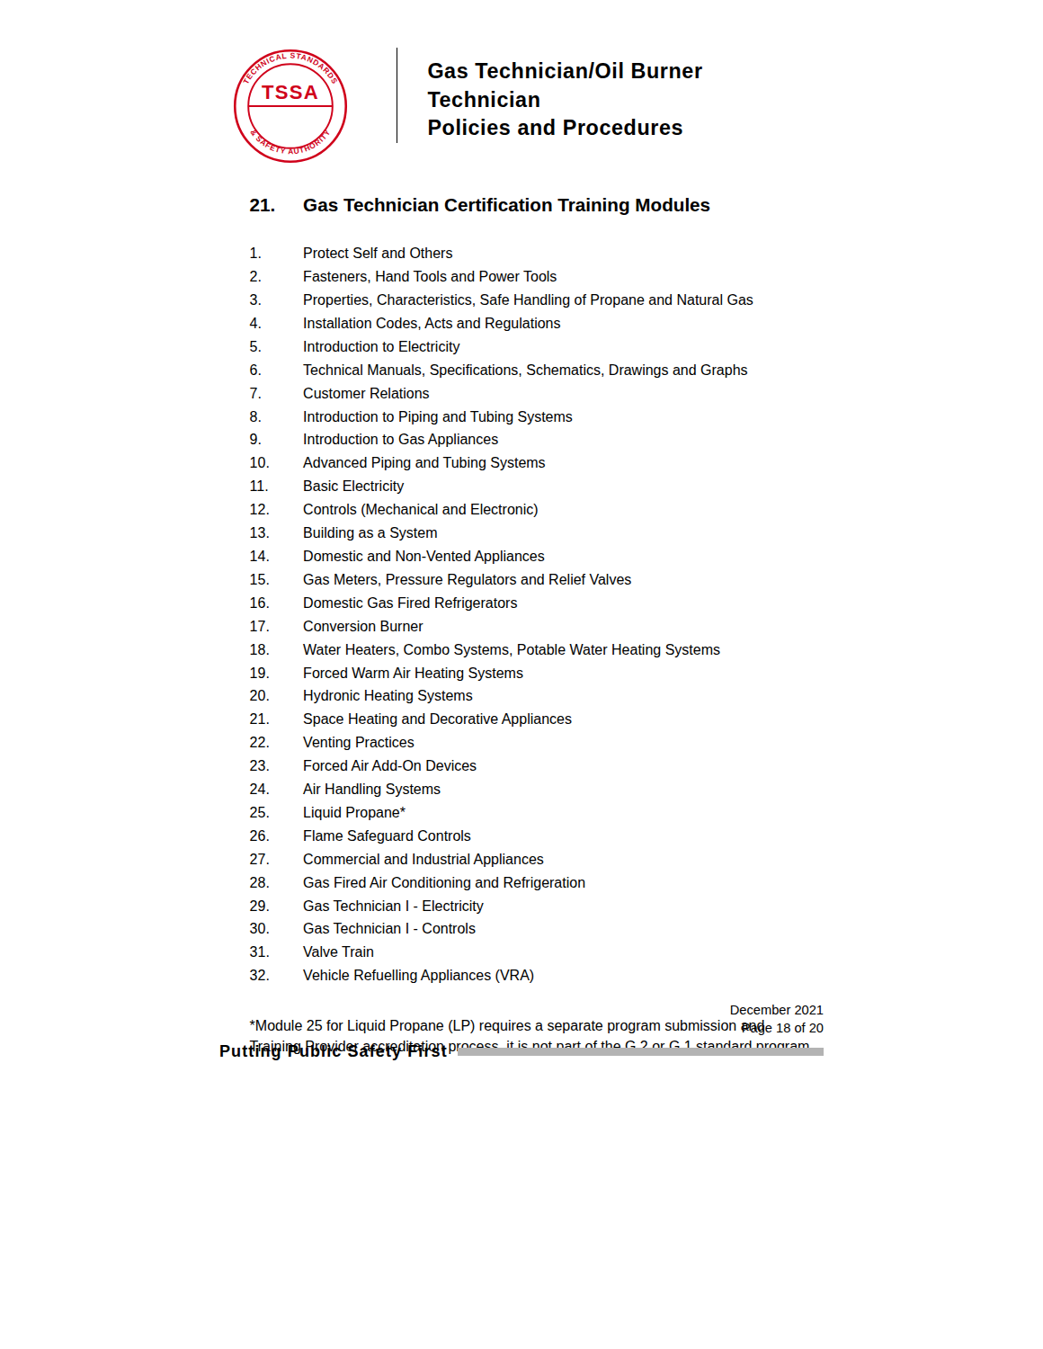TECHNICAL STANDARDS & SAFETY AUTHORITY TSSA
Gas Technician/Oil Burner
Technician
Policies and Procedures
21. Gas Technician Certification Training Modules
1. Protect Self and Others
2. Fasteners, Hand Tools and Power Tools
3. Properties, Characteristics, Safe Handling of Propane and Natural Gas
4. Installation Codes, Acts and Regulations
5. Introduction to Electricity
6. Technical Manuals, Specifications, Schematics, Drawings and Graphs
7. Customer Relations
8. Introduction to Piping and Tubing Systems
9. Introduction to Gas Appliances
10. Advanced Piping and Tubing Systems
11. Basic Electricity
12. Controls (Mechanical and Electronic)
13. Building as a System
14. Domestic and Non-Vented Appliances
15. Gas Meters, Pressure Regulators and Relief Valves
16. Domestic Gas Fired Refrigerators
17. Conversion Burner
18. Water Heaters, Combo Systems, Potable Water Heating Systems
19. Forced Warm Air Heating Systems
20. Hydronic Heating Systems
21. Space Heating and Decorative Appliances
22. Venting Practices
23. Forced Air Add-On Devices
24. Air Handling Systems
25. Liquid Propane*
26. Flame Safeguard Controls
27. Commercial and Industrial Appliances
28. Gas Fired Air Conditioning and Refrigeration
29. Gas Technician I - Electricity
30. Gas Technician I - Controls
31. Valve Train
32. Vehicle Refuelling Appliances (VRA)
*Module 25 for Liquid Propane (LP) requires a separate program submission and Training Provider accreditation process, it is not part of the G.2 or G.1 standard program.
December 2021
Page 18 of 20
Putting Public Safety First